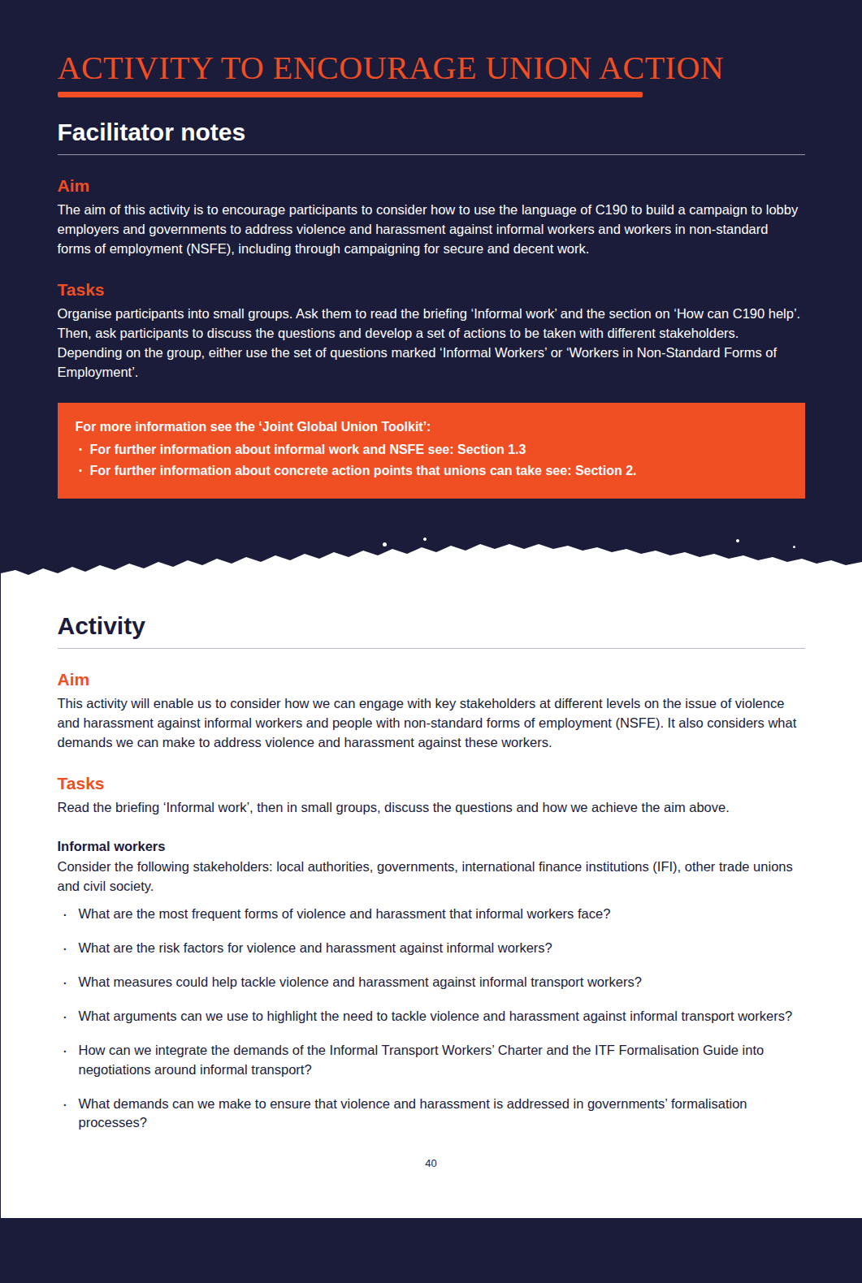Activity to encourage union action
Facilitator notes
Aim
The aim of this activity is to encourage participants to consider how to use the language of C190 to build a campaign to lobby employers and governments to address violence and harassment against informal workers and workers in non-standard forms of employment (NSFE), including through campaigning for secure and decent work.
Tasks
Organise participants into small groups. Ask them to read the briefing ‘Informal work’ and the section on ‘How can C190 help’. Then, ask participants to discuss the questions and develop a set of actions to be taken with different stakeholders. Depending on the group, either use the set of questions marked ‘Informal Workers’ or ‘Workers in Non-Standard Forms of Employment’.
For more information see the ‘Joint Global Union Toolkit’:
For further information about informal work and NSFE see: Section 1.3
For further information about concrete action points that unions can take see: Section 2.
Activity
Aim
This activity will enable us to consider how we can engage with key stakeholders at different levels on the issue of violence and harassment against informal workers and people with non-standard forms of employment (NSFE). It also considers what demands we can make to address violence and harassment against these workers.
Tasks
Read the briefing ‘Informal work’, then in small groups, discuss the questions and how we achieve the aim above.
Informal workers
Consider the following stakeholders: local authorities, governments, international finance institutions (IFI), other trade unions and civil society.
What are the most frequent forms of violence and harassment that informal workers face?
What are the risk factors for violence and harassment against informal workers?
What measures could help tackle violence and harassment against informal transport workers?
What arguments can we use to highlight the need to tackle violence and harassment against informal transport workers?
How can we integrate the demands of the Informal Transport Workers’ Charter and the ITF Formalisation Guide into negotiations around informal transport?
What demands can we make to ensure that violence and harassment is addressed in governments’ formalisation processes?
40